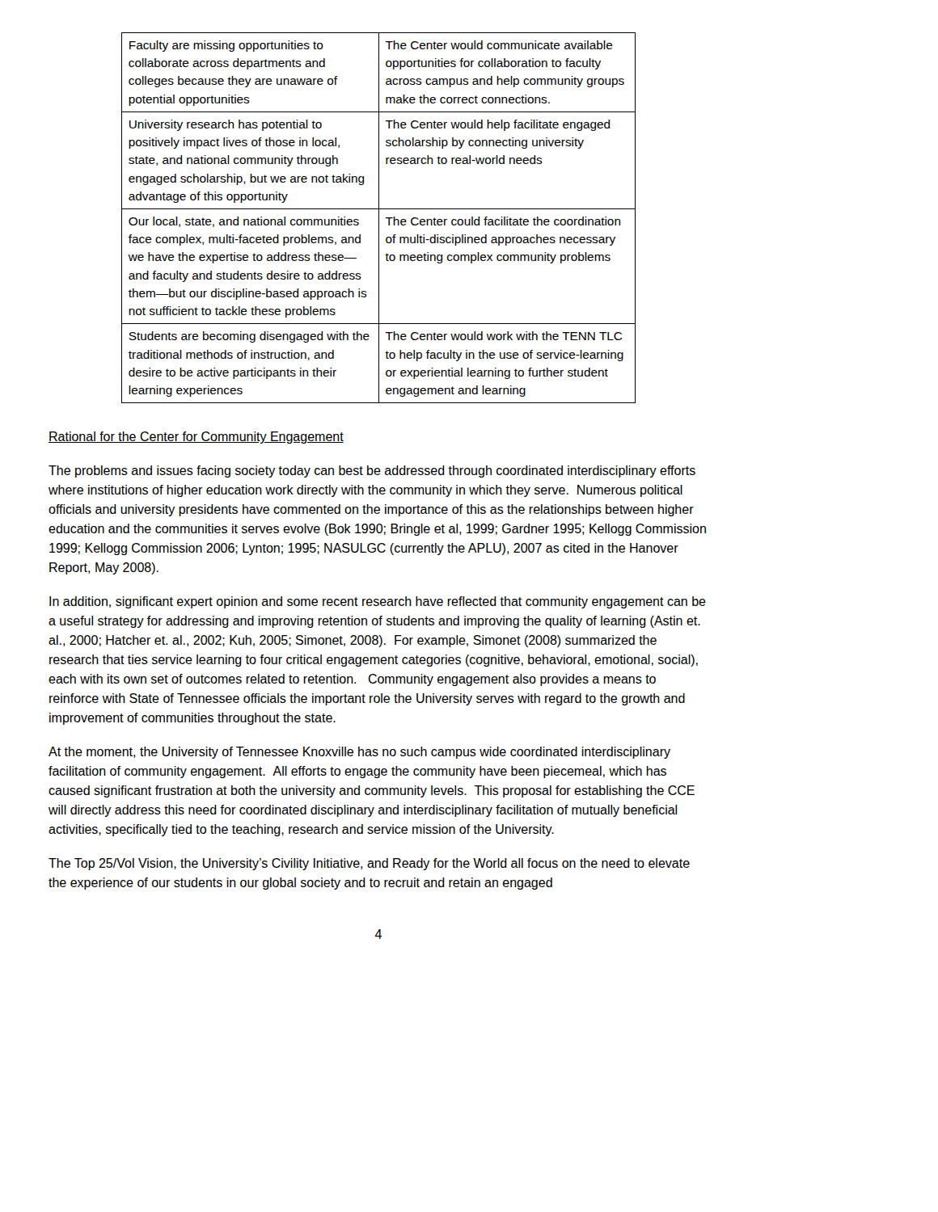| Faculty are missing opportunities to collaborate across departments and colleges because they are unaware of potential opportunities | The Center would communicate available opportunities for collaboration to faculty across campus and help community groups make the correct connections. |
| University research has potential to positively impact lives of those in local, state, and national community through engaged scholarship, but we are not taking advantage of this opportunity | The Center would help facilitate engaged scholarship by connecting university research to real-world needs |
| Our local, state, and national communities face complex, multi-faceted problems, and we have the expertise to address these—and faculty and students desire to address them—but our discipline-based approach is not sufficient to tackle these problems | The Center could facilitate the coordination of multi-disciplined approaches necessary to meeting complex community problems |
| Students are becoming disengaged with the traditional methods of instruction, and desire to be active participants in their learning experiences | The Center would work with the TENN TLC to help faculty in the use of service-learning or experiential learning to further student engagement and learning |
Rational for the Center for Community Engagement
The problems and issues facing society today can best be addressed through coordinated interdisciplinary efforts where institutions of higher education work directly with the community in which they serve. Numerous political officials and university presidents have commented on the importance of this as the relationships between higher education and the communities it serves evolve (Bok 1990; Bringle et al, 1999; Gardner 1995; Kellogg Commission 1999; Kellogg Commission 2006; Lynton; 1995; NASULGC (currently the APLU), 2007 as cited in the Hanover Report, May 2008).
In addition, significant expert opinion and some recent research have reflected that community engagement can be a useful strategy for addressing and improving retention of students and improving the quality of learning (Astin et. al., 2000; Hatcher et. al., 2002; Kuh, 2005; Simonet, 2008). For example, Simonet (2008) summarized the research that ties service learning to four critical engagement categories (cognitive, behavioral, emotional, social), each with its own set of outcomes related to retention. Community engagement also provides a means to reinforce with State of Tennessee officials the important role the University serves with regard to the growth and improvement of communities throughout the state.
At the moment, the University of Tennessee Knoxville has no such campus wide coordinated interdisciplinary facilitation of community engagement. All efforts to engage the community have been piecemeal, which has caused significant frustration at both the university and community levels. This proposal for establishing the CCE will directly address this need for coordinated disciplinary and interdisciplinary facilitation of mutually beneficial activities, specifically tied to the teaching, research and service mission of the University.
The Top 25/Vol Vision, the University’s Civility Initiative, and Ready for the World all focus on the need to elevate the experience of our students in our global society and to recruit and retain an engaged
4